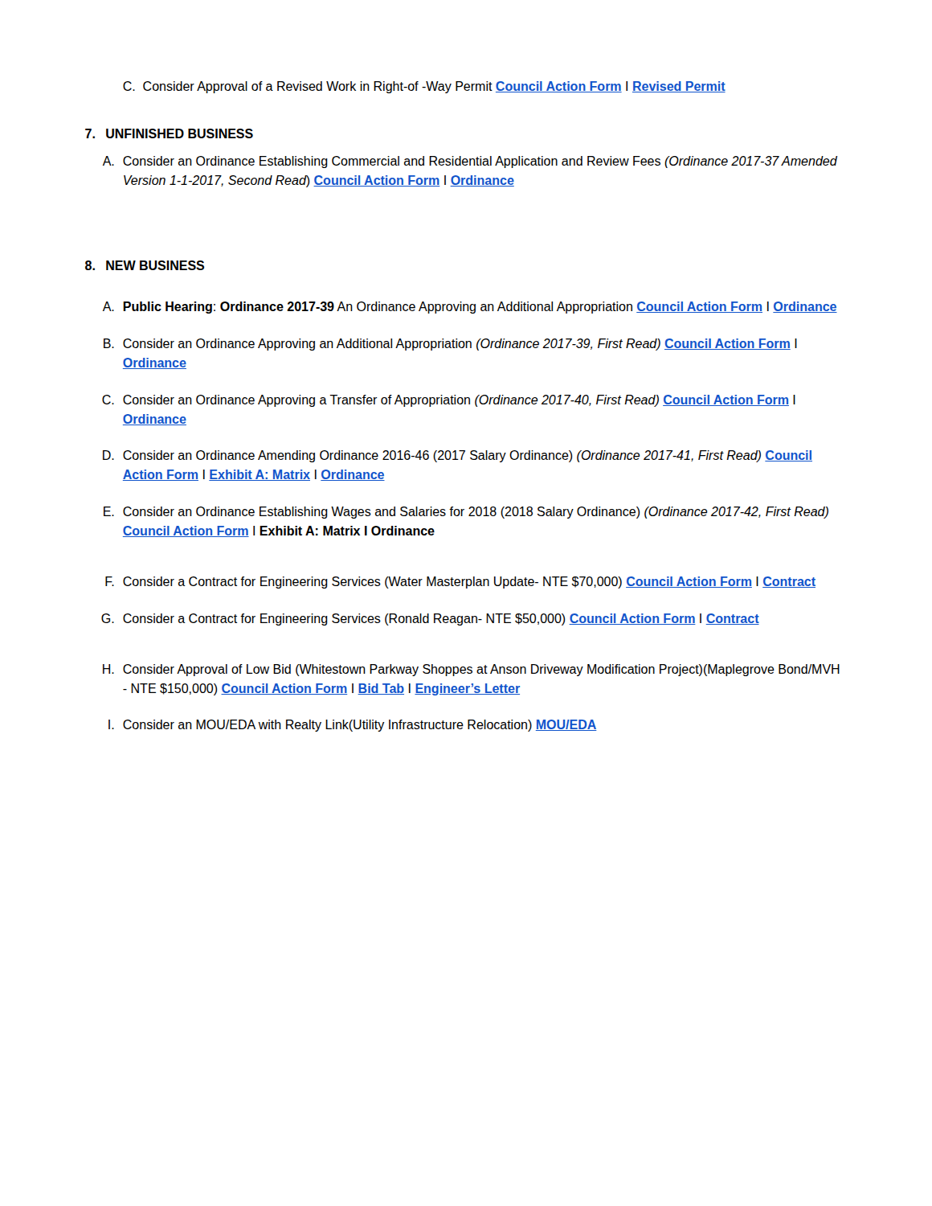C. Consider Approval of a Revised Work in Right-of -Way Permit Council Action Form I Revised Permit
7. Unfinished Business
Consider an Ordinance Establishing Commercial and Residential Application and Review Fees (Ordinance 2017-37 Amended Version 1-1-2017, Second Read) Council Action Form I Ordinance
8. New Business
Public Hearing: Ordinance 2017-39 An Ordinance Approving an Additional Appropriation Council Action Form I Ordinance
Consider an Ordinance Approving an Additional Appropriation (Ordinance 2017-39, First Read) Council Action Form I Ordinance
Consider an Ordinance Approving a Transfer of Appropriation (Ordinance 2017-40, First Read) Council Action Form I Ordinance
Consider an Ordinance Amending Ordinance 2016-46 (2017 Salary Ordinance) (Ordinance 2017-41, First Read) Council Action Form I Exhibit A: Matrix I Ordinance
Consider an Ordinance Establishing Wages and Salaries for 2018 (2018 Salary Ordinance) (Ordinance 2017-42, First Read) Council Action Form I Exhibit A: Matrix I Ordinance
Consider a Contract for Engineering Services (Water Masterplan Update- NTE $70,000) Council Action Form I Contract
Consider a Contract for Engineering Services (Ronald Reagan- NTE $50,000) Council Action Form I Contract
Consider Approval of Low Bid (Whitestown Parkway Shoppes at Anson Driveway Modification Project)(Maplegrove Bond/MVH - NTE $150,000) Council Action Form I Bid Tab I Engineer’s Letter
Consider an MOU/EDA with Realty Link(Utility Infrastructure Relocation) MOU/EDA